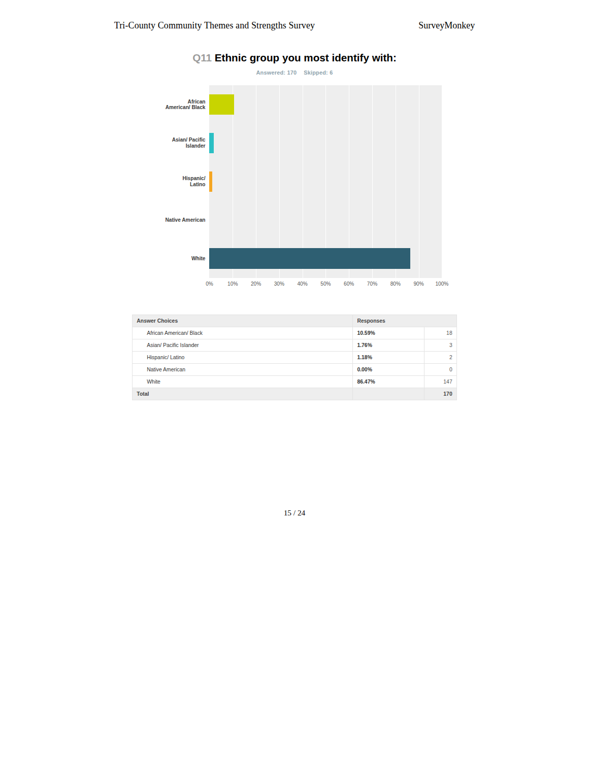Tri-County Community Themes and Strengths Survey
SurveyMonkey
Q11 Ethnic group you most identify with:
Answered: 170 Skipped: 6
African
American/ Black
Asian/ Pacific
Islander
Hispanic/
Latino
Native American
White
0% 10% 20% 30% 40% 50% 60% 70% 80% 90% 100%
| Answer Choices | Responses |
| --- | --- |
| African American/ Black | 10.59% | 18 |
| Asian/ Pacific Islander | 1.76% | 3 |
| Hispanic/ Latino | 1.18% | 2 |
| Native American | 0.00% | 0 |
| White | 86.47% | 147 |
| Total | | 170 |
15 / 24